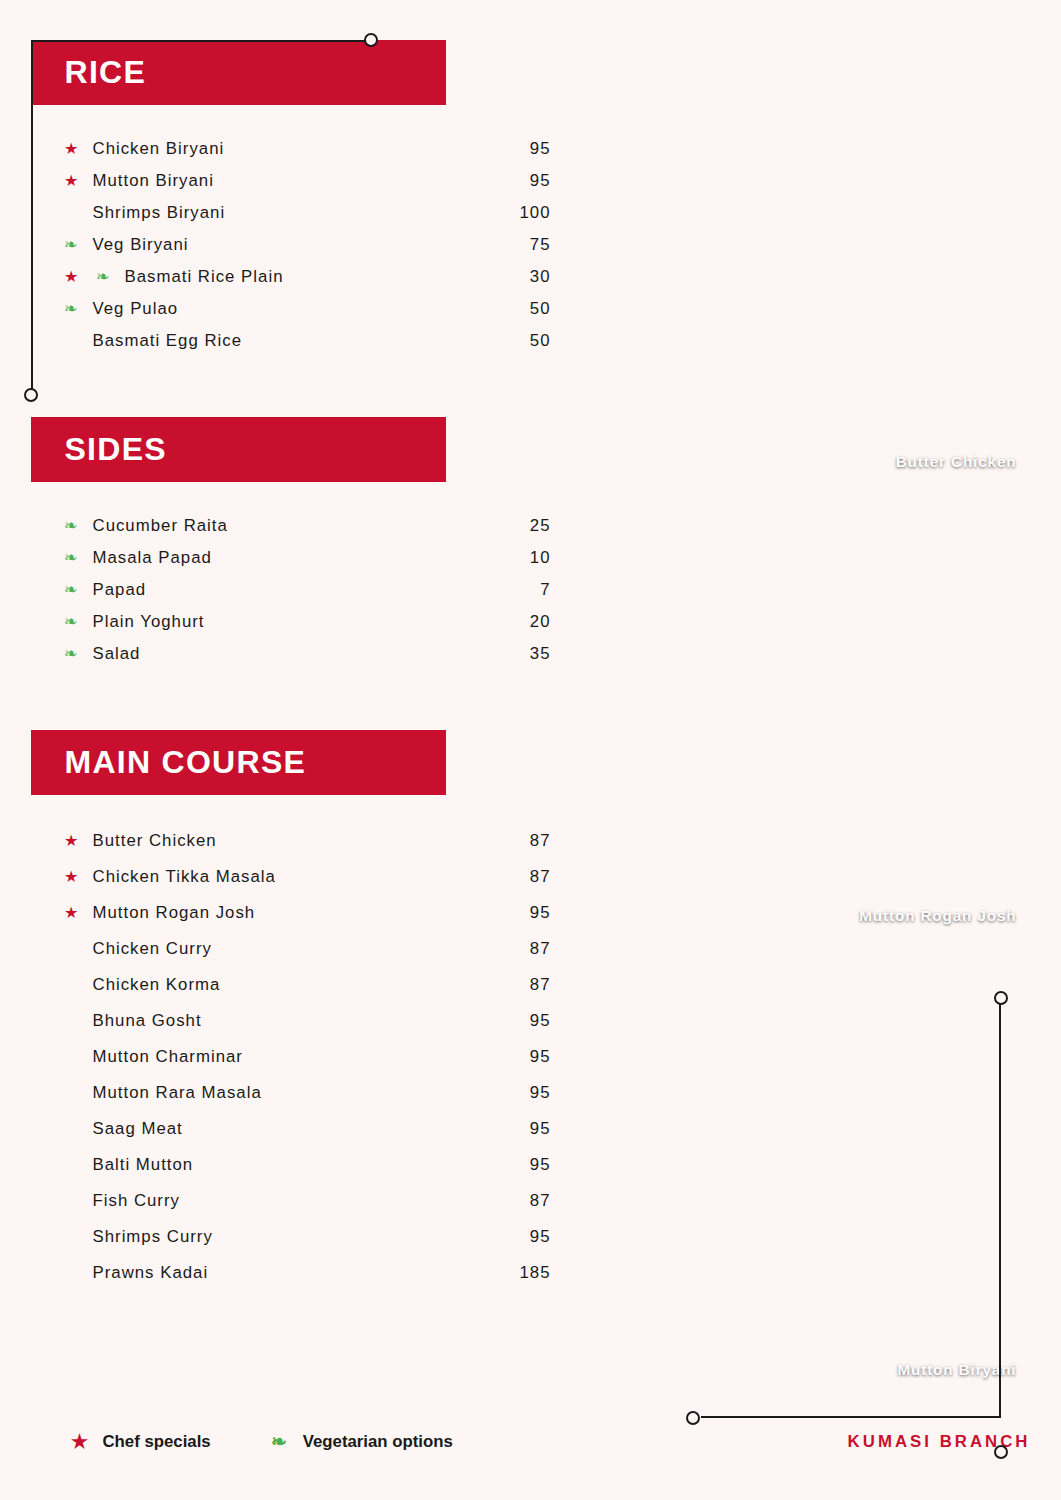RICE
★Chicken Biryani 95
★Mutton Biryani 95
★Shrimps Biryani 100
❧Veg Biryani 75
★❧Basmati Rice Plain 30
❧Veg Pulao 50
★Basmati Egg Rice 50
SIDES
❧Cucumber Raita 25
❧Masala Papad 10
❧Papad 7
❧Plain Yoghurt 20
❧Salad 35
MAIN COURSE
★Butter Chicken 87
★Chicken Tikka Masala 87
★Mutton Rogan Josh 95
★Chicken Curry 87
★Chicken Korma 87
★Bhuna Gosht 95
★Mutton Charminar 95
★Mutton Rara Masala 95
★Saag Meat 95
★Balti Mutton 95
★Fish Curry 87
★Shrimps Curry 95
★Prawns Kadai 185
Butter Chicken
Mutton Rogan Josh
Mutton Biryani
★Chef specials ❧Vegetarian options
KUMASI BRANCH